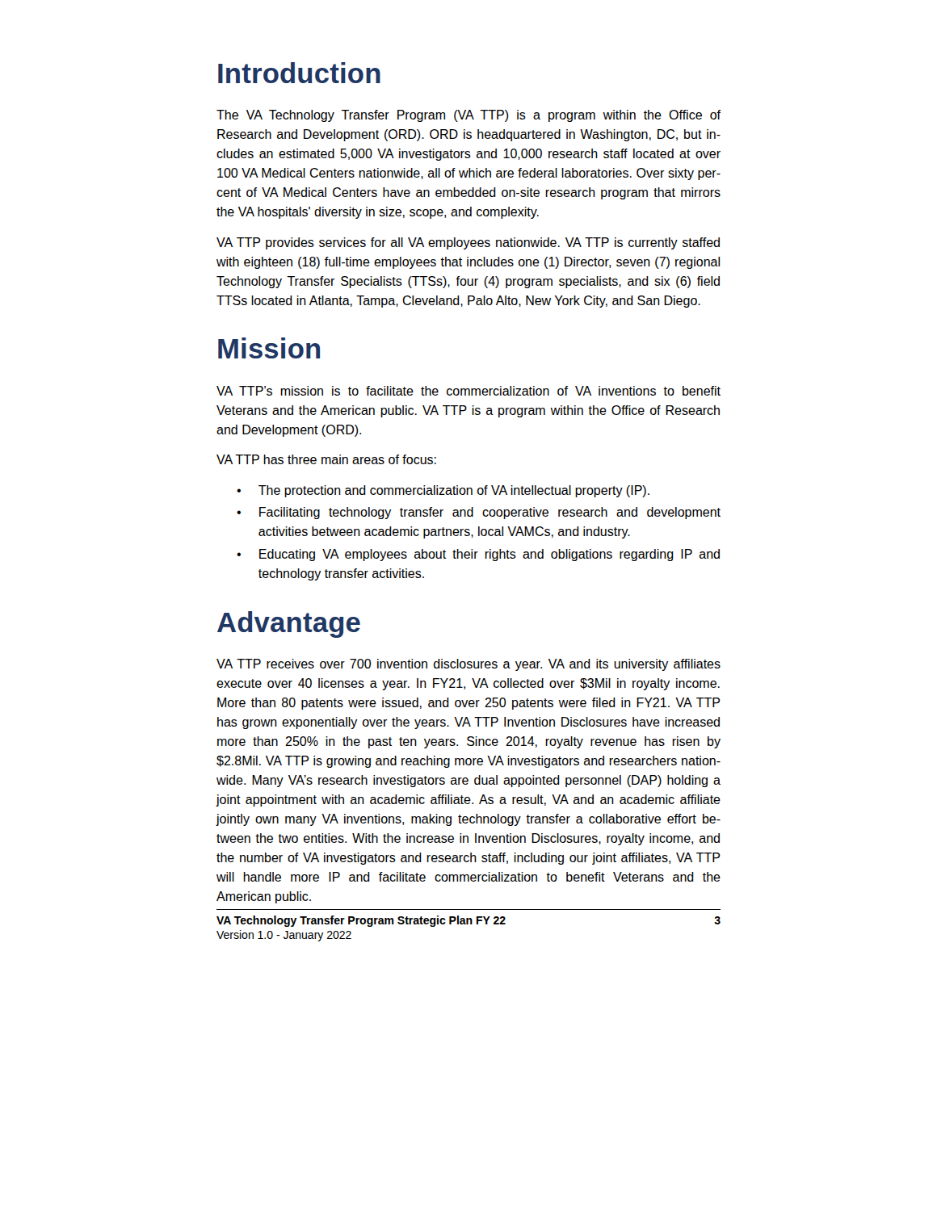Introduction
The VA Technology Transfer Program (VA TTP) is a program within the Office of Research and Development (ORD). ORD is headquartered in Washington, DC, but includes an estimated 5,000 VA investigators and 10,000 research staff located at over 100 VA Medical Centers nationwide, all of which are federal laboratories. Over sixty percent of VA Medical Centers have an embedded on-site research program that mirrors the VA hospitals' diversity in size, scope, and complexity.
VA TTP provides services for all VA employees nationwide. VA TTP is currently staffed with eighteen (18) full-time employees that includes one (1) Director, seven (7) regional Technology Transfer Specialists (TTSs), four (4) program specialists, and six (6) field TTSs located in Atlanta, Tampa, Cleveland, Palo Alto, New York City, and San Diego.
Mission
VA TTP’s mission is to facilitate the commercialization of VA inventions to benefit Veterans and the American public. VA TTP is a program within the Office of Research and Development (ORD).
VA TTP has three main areas of focus:
The protection and commercialization of VA intellectual property (IP).
Facilitating technology transfer and cooperative research and development activities between academic partners, local VAMCs, and industry.
Educating VA employees about their rights and obligations regarding IP and technology transfer activities.
Advantage
VA TTP receives over 700 invention disclosures a year. VA and its university affiliates execute over 40 licenses a year. In FY21, VA collected over $3Mil in royalty income. More than 80 patents were issued, and over 250 patents were filed in FY21. VA TTP has grown exponentially over the years. VA TTP Invention Disclosures have increased more than 250% in the past ten years. Since 2014, royalty revenue has risen by $2.8Mil. VA TTP is growing and reaching more VA investigators and researchers nationwide. Many VA’s research investigators are dual appointed personnel (DAP) holding a joint appointment with an academic affiliate. As a result, VA and an academic affiliate jointly own many VA inventions, making technology transfer a collaborative effort between the two entities. With the increase in Invention Disclosures, royalty income, and the number of VA investigators and research staff, including our joint affiliates, VA TTP will handle more IP and facilitate commercialization to benefit Veterans and the American public.
VA Technology Transfer Program Strategic Plan FY 22
3
Version 1.0 - January 2022